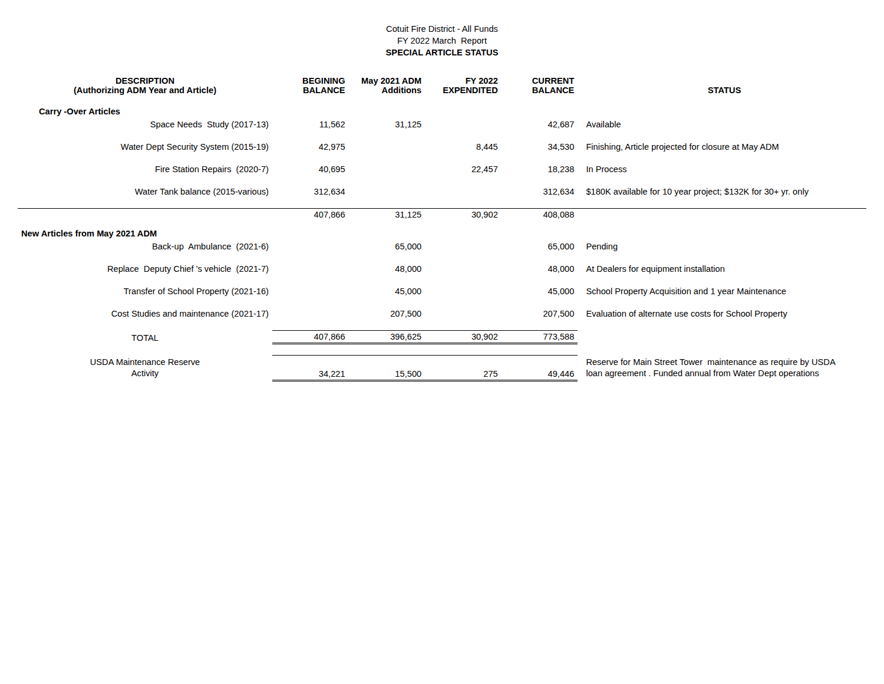Cotuit Fire District - All Funds
FY 2022 March Report
SPECIAL ARTICLE STATUS
| DESCRIPTION (Authorizing ADM Year and Article) | BEGINING BALANCE | May 2021 ADM Additions | FY 2022 EXPENDITED | CURRENT BALANCE | STATUS |
| --- | --- | --- | --- | --- | --- |
| Carry -Over Articles |
| Space Needs Study (2017-13) | 11,562 | 31,125 | | 42,687 | Available |
| Water Dept Security System (2015-19) | 42,975 | | 8,445 | 34,530 | Finishing, Article projected for closure at May ADM |
| Fire Station Repairs (2020-7) | 40,695 | | 22,457 | 18,238 | In Process |
| Water Tank balance (2015-various) | 312,634 | | | 312,634 | $180K available for 10 year project; $132K for 30+ yr. only |
| | 407,866 | 31,125 | 30,902 | 408,088 | |
| New Articles from May 2021 ADM |
| Back-up Ambulance (2021-6) | | 65,000 | | 65,000 | Pending |
| Replace Deputy Chief 's vehicle (2021-7) | | 48,000 | | 48,000 | At Dealers for equipment installation |
| Transfer of School Property (2021-16) | | 45,000 | | 45,000 | School Property Acquisition and 1 year Maintenance |
| Cost Studies and maintenance (2021-17) | | 207,500 | | 207,500 | Evaluation of alternate use costs for School Property |
| TOTAL | 407,866 | 396,625 | 30,902 | 773,588 | |
| USDA Maintenance Reserve Activity | 34,221 | 15,500 | 275 | 49,446 | Reserve for Main Street Tower maintenance as require by USDA loan agreement . Funded annual from Water Dept operations |